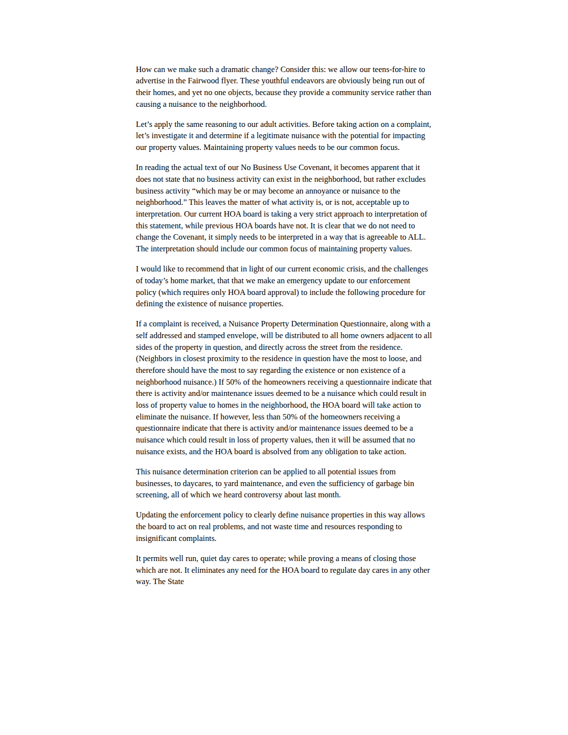How can we make such a dramatic change? Consider this: we allow our teens-for-hire to advertise in the Fairwood flyer. These youthful endeavors are obviously being run out of their homes, and yet no one objects, because they provide a community service rather than causing a nuisance to the neighborhood.
Let’s apply the same reasoning to our adult activities. Before taking action on a complaint, let’s investigate it and determine if a legitimate nuisance with the potential for impacting our property values. Maintaining property values needs to be our common focus.
In reading the actual text of our No Business Use Covenant, it becomes apparent that it does not state that no business activity can exist in the neighborhood, but rather excludes business activity “which may be or may become an annoyance or nuisance to the neighborhood.” This leaves the matter of what activity is, or is not, acceptable up to interpretation. Our current HOA board is taking a very strict approach to interpretation of this statement, while previous HOA boards have not. It is clear that we do not need to change the Covenant, it simply needs to be interpreted in a way that is agreeable to ALL. The interpretation should include our common focus of maintaining property values.
I would like to recommend that in light of our current economic crisis, and the challenges of today’s home market, that that we make an emergency update to our enforcement policy (which requires only HOA board approval) to include the following procedure for defining the existence of nuisance properties.
If a complaint is received, a Nuisance Property Determination Questionnaire, along with a self addressed and stamped envelope, will be distributed to all home owners adjacent to all sides of the property in question, and directly across the street from the residence. (Neighbors in closest proximity to the residence in question have the most to loose, and therefore should have the most to say regarding the existence or non existence of a neighborhood nuisance.) If 50% of the homeowners receiving a questionnaire indicate that there is activity and/or maintenance issues deemed to be a nuisance which could result in loss of property value to homes in the neighborhood, the HOA board will take action to eliminate the nuisance. If however, less than 50% of the homeowners receiving a questionnaire indicate that there is activity and/or maintenance issues deemed to be a nuisance which could result in loss of property values, then it will be assumed that no nuisance exists, and the HOA board is absolved from any obligation to take action.
This nuisance determination criterion can be applied to all potential issues from businesses, to daycares, to yard maintenance, and even the sufficiency of garbage bin screening, all of which we heard controversy about last month.
Updating the enforcement policy to clearly define nuisance properties in this way allows the board to act on real problems, and not waste time and resources responding to insignificant complaints.
It permits well run, quiet day cares to operate; while proving a means of closing those which are not. It eliminates any need for the HOA board to regulate day cares in any other way. The State